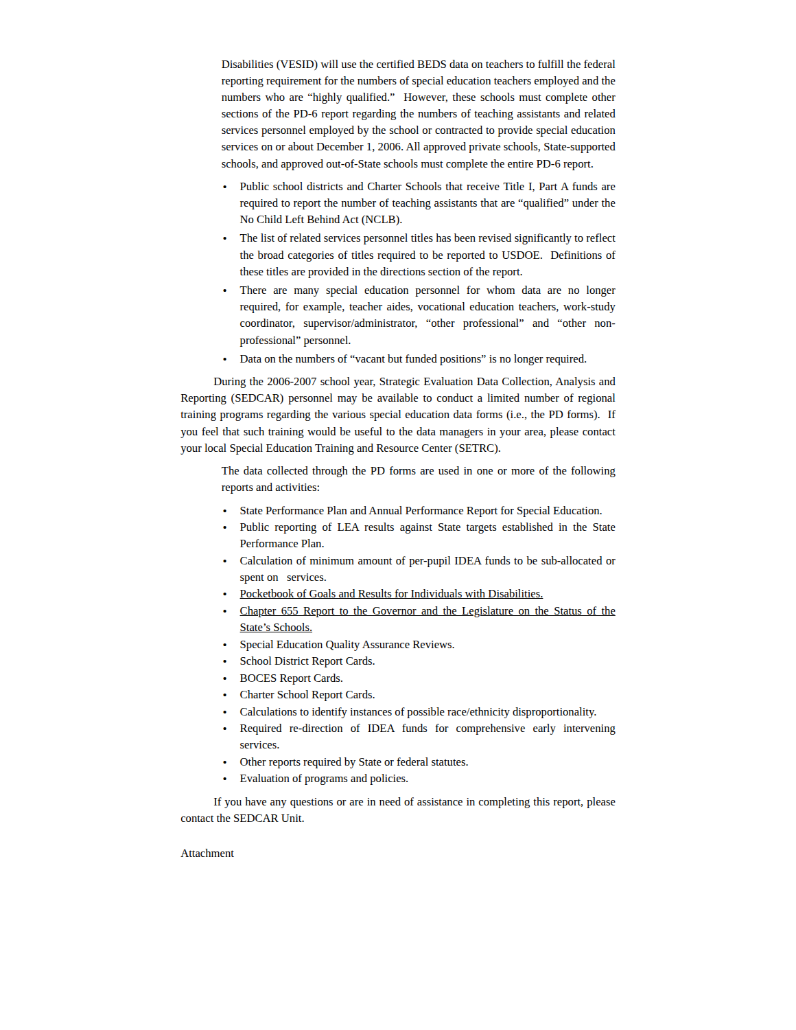Disabilities (VESID) will use the certified BEDS data on teachers to fulfill the federal reporting requirement for the numbers of special education teachers employed and the numbers who are “highly qualified.” However, these schools must complete other sections of the PD-6 report regarding the numbers of teaching assistants and related services personnel employed by the school or contracted to provide special education services on or about December 1, 2006. All approved private schools, State-supported schools, and approved out-of-State schools must complete the entire PD-6 report.
Public school districts and Charter Schools that receive Title I, Part A funds are required to report the number of teaching assistants that are “qualified” under the No Child Left Behind Act (NCLB).
The list of related services personnel titles has been revised significantly to reflect the broad categories of titles required to be reported to USDOE. Definitions of these titles are provided in the directions section of the report.
There are many special education personnel for whom data are no longer required, for example, teacher aides, vocational education teachers, work-study coordinator, supervisor/administrator, “other professional” and “other non-professional” personnel.
Data on the numbers of “vacant but funded positions” is no longer required.
During the 2006-2007 school year, Strategic Evaluation Data Collection, Analysis and Reporting (SEDCAR) personnel may be available to conduct a limited number of regional training programs regarding the various special education data forms (i.e., the PD forms). If you feel that such training would be useful to the data managers in your area, please contact your local Special Education Training and Resource Center (SETRC).
The data collected through the PD forms are used in one or more of the following reports and activities:
State Performance Plan and Annual Performance Report for Special Education.
Public reporting of LEA results against State targets established in the State Performance Plan.
Calculation of minimum amount of per-pupil IDEA funds to be sub-allocated or spent on services.
Pocketbook of Goals and Results for Individuals with Disabilities.
Chapter 655 Report to the Governor and the Legislature on the Status of the State’s Schools.
Special Education Quality Assurance Reviews.
School District Report Cards.
BOCES Report Cards.
Charter School Report Cards.
Calculations to identify instances of possible race/ethnicity disproportionality.
Required re-direction of IDEA funds for comprehensive early intervening services.
Other reports required by State or federal statutes.
Evaluation of programs and policies.
If you have any questions or are in need of assistance in completing this report, please contact the SEDCAR Unit.
Attachment